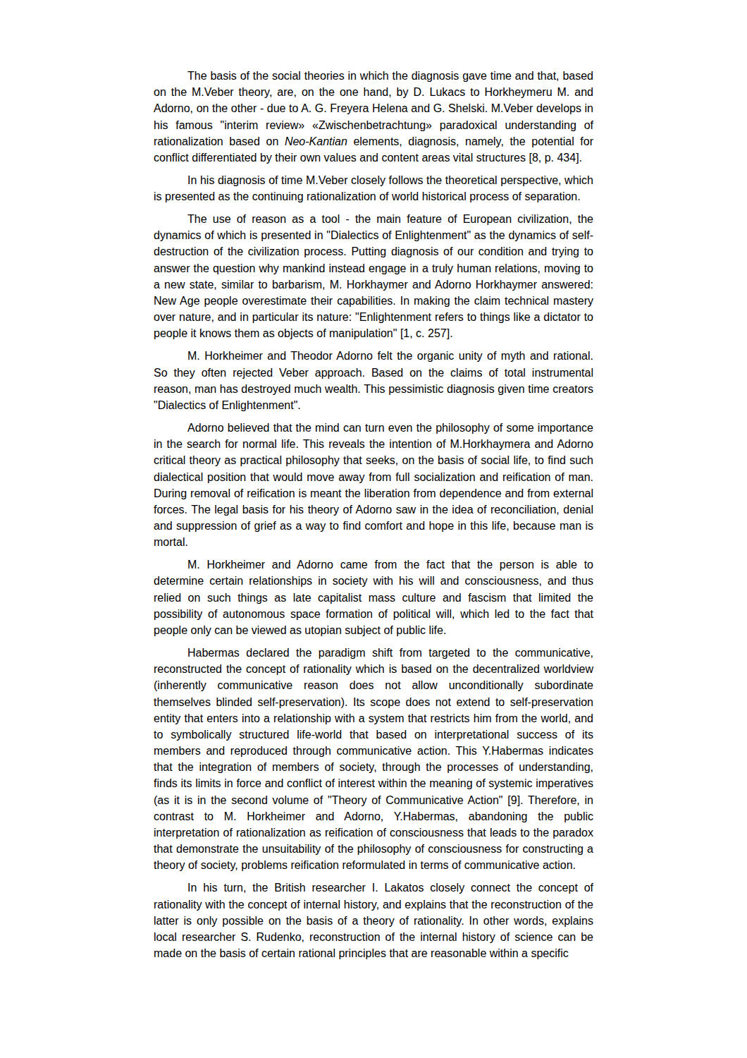The basis of the social theories in which the diagnosis gave time and that, based on the M.Veber theory, are, on the one hand, by D. Lukacs to Horkheymeru M. and Adorno, on the other - due to A. G. Freyera Helena and G. Shelski. M.Veber develops in his famous "interim review» «Zwischenbetrachtung» paradoxical understanding of rationalization based on Neo-Kantian elements, diagnosis, namely, the potential for conflict differentiated by their own values and content areas vital structures [8, p. 434].
In his diagnosis of time M.Veber closely follows the theoretical perspective, which is presented as the continuing rationalization of world historical process of separation.
The use of reason as a tool - the main feature of European civilization, the dynamics of which is presented in "Dialectics of Enlightenment" as the dynamics of self-destruction of the civilization process. Putting diagnosis of our condition and trying to answer the question why mankind instead engage in a truly human relations, moving to a new state, similar to barbarism, M. Horkhaymer and Adorno Horkhaymer answered: New Age people overestimate their capabilities. In making the claim technical mastery over nature, and in particular its nature: "Enlightenment refers to things like a dictator to people it knows them as objects of manipulation" [1, c. 257].
M. Horkheimer and Theodor Adorno felt the organic unity of myth and rational. So they often rejected Veber approach. Based on the claims of total instrumental reason, man has destroyed much wealth. This pessimistic diagnosis given time creators "Dialectics of Enlightenment".
Adorno believed that the mind can turn even the philosophy of some importance in the search for normal life. This reveals the intention of M.Horkhaymera and Adorno critical theory as practical philosophy that seeks, on the basis of social life, to find such dialectical position that would move away from full socialization and reification of man. During removal of reification is meant the liberation from dependence and from external forces. The legal basis for his theory of Adorno saw in the idea of reconciliation, denial and suppression of grief as a way to find comfort and hope in this life, because man is mortal.
M. Horkheimer and Adorno came from the fact that the person is able to determine certain relationships in society with his will and consciousness, and thus relied on such things as late capitalist mass culture and fascism that limited the possibility of autonomous space formation of political will, which led to the fact that people only can be viewed as utopian subject of public life.
Habermas declared the paradigm shift from targeted to the communicative, reconstructed the concept of rationality which is based on the decentralized worldview (inherently communicative reason does not allow unconditionally subordinate themselves blinded self-preservation). Its scope does not extend to self-preservation entity that enters into a relationship with a system that restricts him from the world, and to symbolically structured life-world that based on interpretational success of its members and reproduced through communicative action. This Y.Habermas indicates that the integration of members of society, through the processes of understanding, finds its limits in force and conflict of interest within the meaning of systemic imperatives (as it is in the second volume of "Theory of Communicative Action" [9]. Therefore, in contrast to M. Horkheimer and Adorno, Y.Habermas, abandoning the public interpretation of rationalization as reification of consciousness that leads to the paradox that demonstrate the unsuitability of the philosophy of consciousness for constructing a theory of society, problems reification reformulated in terms of communicative action.
In his turn, the British researcher I. Lakatos closely connect the concept of rationality with the concept of internal history, and explains that the reconstruction of the latter is only possible on the basis of a theory of rationality. In other words, explains local researcher S. Rudenko, reconstruction of the internal history of science can be made on the basis of certain rational principles that are reasonable within a specific